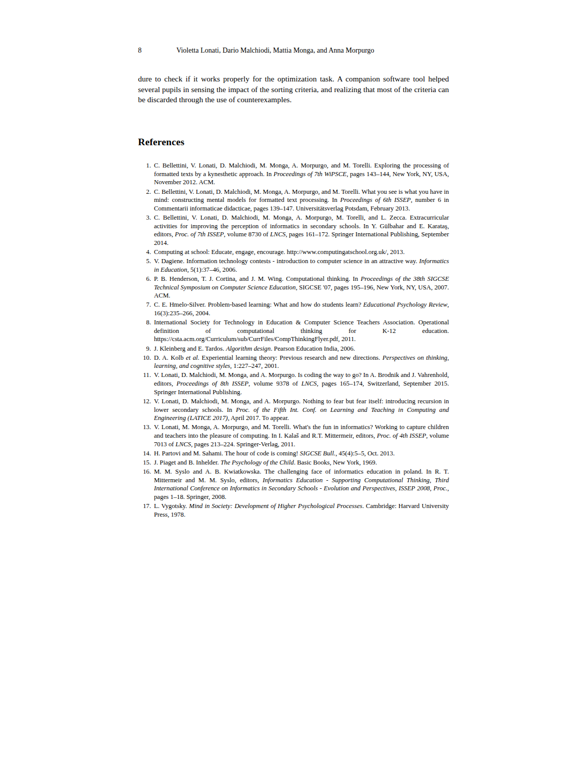8 Violetta Lonati, Dario Malchiodi, Mattia Monga, and Anna Morpurgo
dure to check if it works properly for the optimization task. A companion software tool helped several pupils in sensing the impact of the sorting criteria, and realizing that most of the criteria can be discarded through the use of counterexamples.
References
C. Bellettini, V. Lonati, D. Malchiodi, M. Monga, A. Morpurgo, and M. Torelli. Exploring the processing of formatted texts by a kynesthetic approach. In Proceedings of 7th WiPSCE, pages 143–144, New York, NY, USA, November 2012. ACM.
C. Bellettini, V. Lonati, D. Malchiodi, M. Monga, A. Morpurgo, and M. Torelli. What you see is what you have in mind: constructing mental models for formatted text processing. In Proceedings of 6th ISSEP, number 6 in Commentarii informaticae didacticae, pages 139–147. Universitätsverlag Potsdam, February 2013.
C. Bellettini, V. Lonati, D. Malchiodi, M. Monga, A. Morpurgo, M. Torelli, and L. Zecca. Extracurricular activities for improving the perception of informatics in secondary schools. In Y. Gülbahar and E. Karataş, editors, Proc. of 7th ISSEP, volume 8730 of LNCS, pages 161–172. Springer International Publishing, September 2014.
Computing at school: Educate, engage, encourage. http://www.computingatschool.org.uk/, 2013.
V. Dagiene. Information technology contests - introduction to computer science in an attractive way. Informatics in Education, 5(1):37–46, 2006.
P. B. Henderson, T. J. Cortina, and J. M. Wing. Computational thinking. In Proceedings of the 38th SIGCSE Technical Symposium on Computer Science Education, SIGCSE '07, pages 195–196, New York, NY, USA, 2007. ACM.
C. E. Hmelo-Silver. Problem-based learning: What and how do students learn? Educational Psychology Review, 16(3):235–266, 2004.
International Society for Technology in Education & Computer Science Teachers Association. Operational definition of computational thinking for K-12 education. https://csta.acm.org/Curriculum/sub/CurrFiles/CompThinkingFlyer.pdf, 2011.
J. Kleinberg and E. Tardos. Algorithm design. Pearson Education India, 2006.
D. A. Kolb et al. Experiential learning theory: Previous research and new directions. Perspectives on thinking, learning, and cognitive styles, 1:227–247, 2001.
V. Lonati, D. Malchiodi, M. Monga, and A. Morpurgo. Is coding the way to go? In A. Brodnik and J. Vahrenhold, editors, Proceedings of 8th ISSEP, volume 9378 of LNCS, pages 165–174, Switzerland, September 2015. Springer International Publishing.
V. Lonati, D. Malchiodi, M. Monga, and A. Morpurgo. Nothing to fear but fear itself: introducing recursion in lower secondary schools. In Proc. of the Fifth Int. Conf. on Learning and Teaching in Computing and Engineering (LATICE 2017), April 2017. To appear.
V. Lonati, M. Monga, A. Morpurgo, and M. Torelli. What's the fun in informatics? Working to capture children and teachers into the pleasure of computing. In I. Kalaš and R.T. Mittermeir, editors, Proc. of 4th ISSEP, volume 7013 of LNCS, pages 213–224. Springer-Verlag, 2011.
H. Partovi and M. Sahami. The hour of code is coming! SIGCSE Bull., 45(4):5–5, Oct. 2013.
J. Piaget and B. Inhelder. The Psychology of the Child. Basic Books, New York, 1969.
M. M. Syslo and A. B. Kwiatkowska. The challenging face of informatics education in poland. In R. T. Mittermeir and M. M. Syslo, editors, Informatics Education - Supporting Computational Thinking, Third International Conference on Informatics in Secondary Schools - Evolution and Perspectives, ISSEP 2008, Proc., pages 1–18. Springer, 2008.
L. Vygotsky. Mind in Society: Development of Higher Psychological Processes. Cambridge: Harvard University Press, 1978.